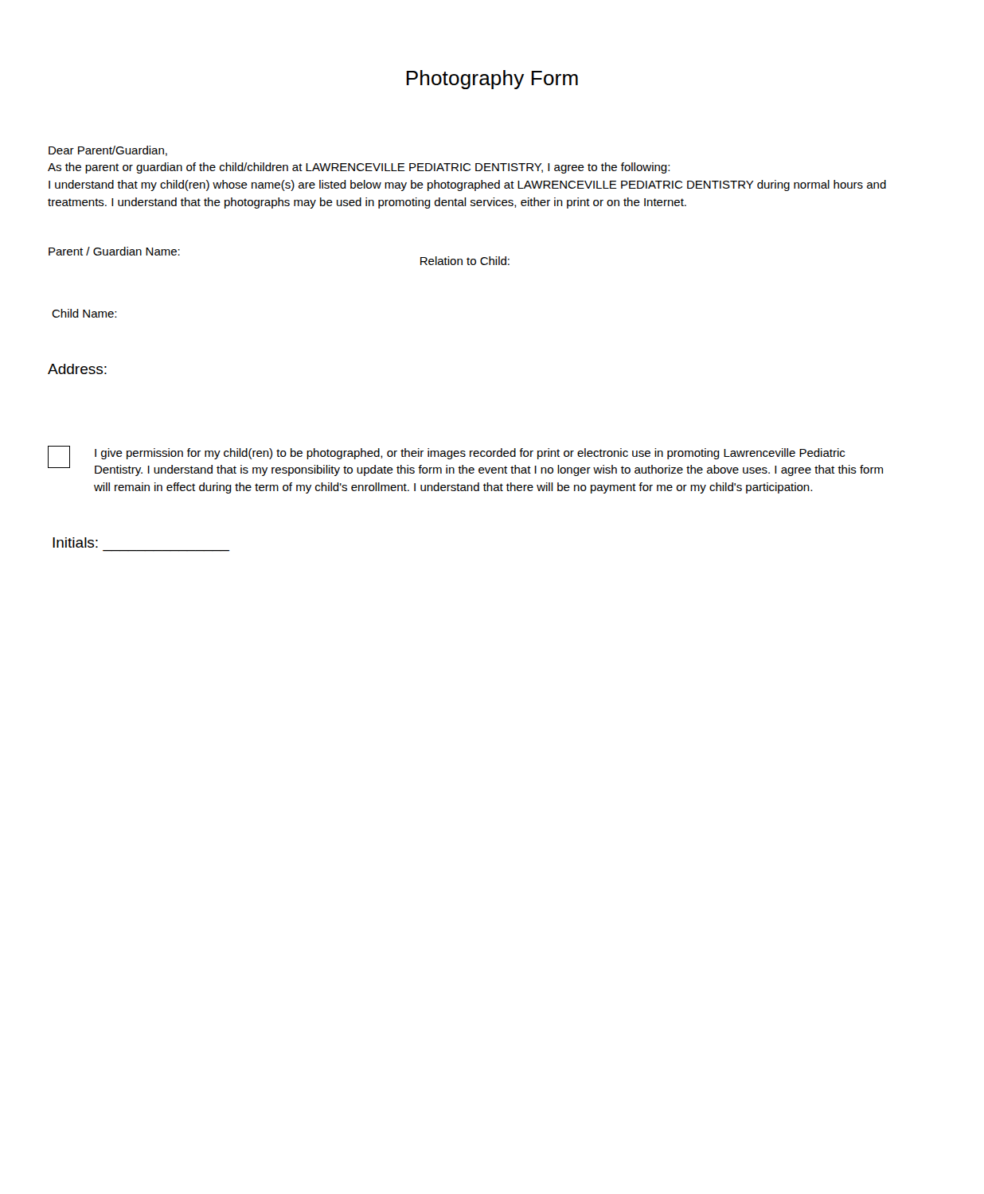Photography Form
Dear Parent/Guardian,
As the parent or guardian of the child/children at LAWRENCEVILLE PEDIATRIC DENTISTRY, I agree to the following:
I understand that my child(ren) whose name(s) are listed below may be photographed at LAWRENCEVILLE PEDIATRIC DENTISTRY during normal hours and treatments. I understand that the photographs may be used in promoting dental services, either in print or on the Internet.
Parent / Guardian Name: Relation to Child:
Child Name:
Address:
I give permission for my child(ren) to be photographed, or their images recorded for print or electronic use in promoting Lawrenceville Pediatric Dentistry. I understand that is my responsibility to update this form in the event that I no longer wish to authorize the above uses. I agree that this form will remain in effect during the term of my child's enrollment. I understand that there will be no payment for me or my child's participation.
Initials: _______________